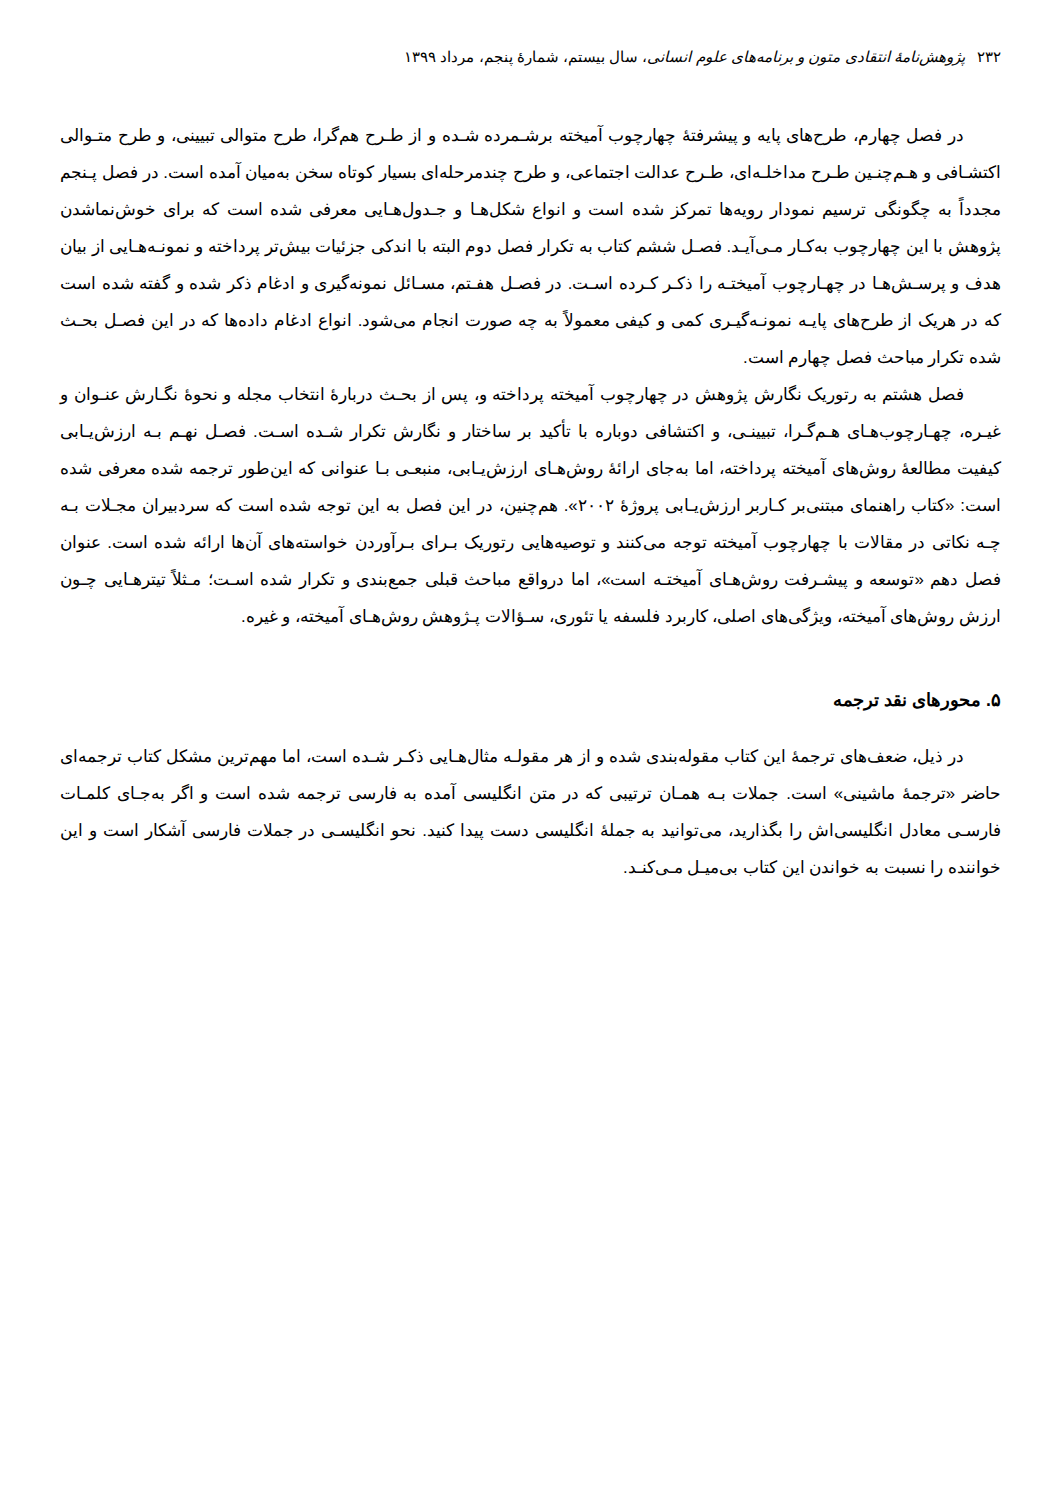۲۳۲ پژوهش‌نامهٔ انتقادی متون و برنامه‌های علوم انسانی، سال بیستم، شمارهٔ پنجم، مرداد ۱۳۹۹
در فصل چهارم، طرح‌های پایه و پیشرفتهٔ چهارچوب آمیخته برشـمرده شـده و از طـرح هم‌گرا، طرح متوالی تبیینی، و طرح متـوالی اکتشـافی و هـم‌چنـین طـرح مداخلـه‌ای، طـرح عدالت اجتماعی، و طرح چندمرحله‌ای بسیار کوتاه سخن به‌میان آمده است. در فصل پـنجم مجدداً به چگونگی ترسیم نمودار رویه‌ها تمرکز شده است و انواع شکل‌هـا و جـدول‌هـایی معرفی شده است که برای خوش‌نماشدن پژوهش با این چهارچوب به‌کـار مـی‌آیـد. فصـل ششم کتاب به تکرار فصل دوم البته با اندکی جزئیات بیش‌تر پرداخته و نمونـه‌هـایی از بیان هدف و پرسـش‌هـا در چهـارچوب آمیختـه را ذکـر کـرده اسـت. در فصـل هفـتم، مسـائل نمونه‌گیری و ادغام ذکر شده و گفته شده است که در هریک از طرح‌های پایـه نمونـه‌گیـری کمی و کیفی معمولاً به چه صورت انجام می‌شود. انواع ادغام داده‌ها که در این فصـل بحـث شده تکرار مباحث فصل چهارم است.
فصل هشتم به رتوریک نگارش پژوهش در چهارچوب آمیخته پرداخته و، پس از بحـث دربارهٔ انتخاب مجله و نحوهٔ نگـارش عنـوان و غیـره، چهـارچوب‌هـای هـم‌گـرا، تبیینـی، و اکتشافی دوباره با تأکید بر ساختار و نگارش تکرار شـده اسـت. فصـل نهـم بـه ارزش‌یـابی کیفیت مطالعهٔ روش‌های آمیخته پرداخته، اما به‌جای ارائهٔ روش‌هـای ارزش‌یـابی، منبعـی بـا عنوانی که این‌طور ترجمه شده معرفی شده است: «کتاب راهنمای مبتنی‌بر کـاربر ارزش‌یـابی پروژهٔ ۲۰۰۲». هم‌چنین، در این فصل به این توجه شده است که سردبیران مجـلات بـه چـه نکاتی در مقالات با چهارچوب آمیخته توجه می‌کنند و توصیه‌هایی رتوریک بـرای بـرآوردن خواسته‌های آن‌ها ارائه شده است. عنوان فصل دهم «توسعه و پیشـرفت روش‌هـای آمیختـه است»، اما درواقع مباحث قبلی جمع‌بندی و تکرار شده اسـت؛ مـثلاً تیترهـایی چـون ارزش روش‌های آمیخته، ویژگی‌های اصلی، کاربرد فلسفه یا تئوری، سـؤالات پـژوهش روش‌هـای آمیخته، و غیره.
۵. محورهای نقد ترجمه
در ذیل، ضعف‌های ترجمهٔ این کتاب مقوله‌بندی شده و از هر مقولـه مثال‌هـایی ذکـر شـده است، اما مهم‌ترین مشکل کتاب ترجمه‌ای حاضر «ترجمهٔ ماشینی» است. جملات بـه همـان ترتیبی که در متن انگلیسی آمده به فارسی ترجمه شده است و اگر به‌جـای کلمـات فارسـی معادل انگلیسی‌اش را بگذارید، می‌توانید به جملهٔ انگلیسی دست پیدا کنید. نحو انگلیسـی در جملات فارسی آشکار است و این خواننده را نسبت به خواندن این کتاب بی‌میـل مـی‌کنـد.